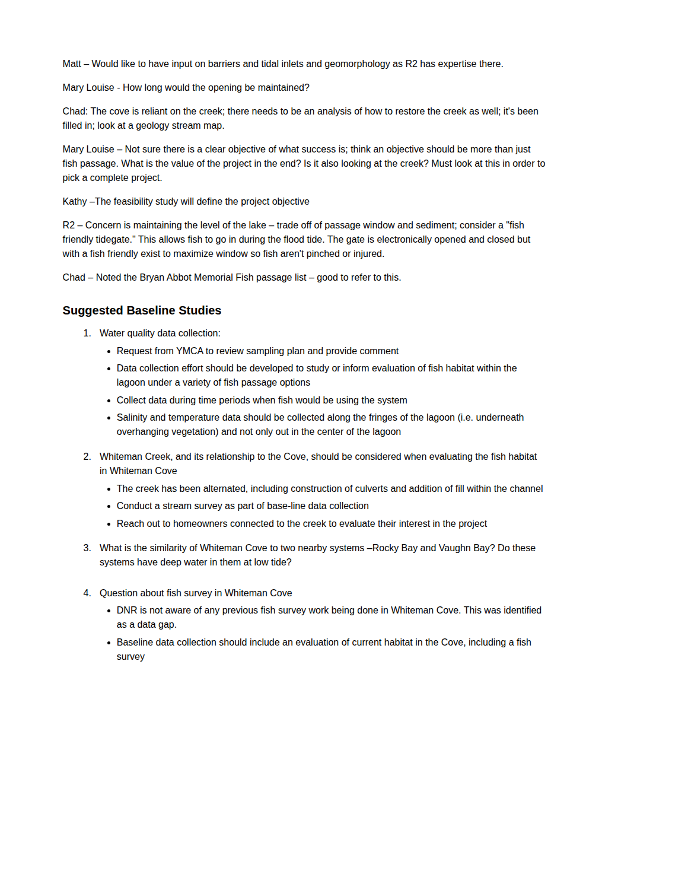Matt – Would like to have input on barriers and tidal inlets and geomorphology as R2 has expertise there.
Mary Louise - How long would the opening be maintained?
Chad: The cove is reliant on the creek; there needs to be an analysis of how to restore the creek as well; it's been filled in; look at a geology stream map.
Mary Louise – Not sure there is a clear objective of what success is; think an objective should be more than just fish passage. What is the value of the project in the end? Is it also looking at the creek? Must look at this in order to pick a complete project.
Kathy –The feasibility study will define the project objective
R2 – Concern is maintaining the level of the lake – trade off of passage window and sediment; consider a "fish friendly tidegate." This allows fish to go in during the flood tide. The gate is electronically opened and closed but with a fish friendly exist to maximize window so fish aren't pinched or injured.
Chad – Noted the Bryan Abbot Memorial Fish passage list – good to refer to this.
Suggested Baseline Studies
Water quality data collection:
Request from YMCA to review sampling plan and provide comment
Data collection effort should be developed to study or inform evaluation of fish habitat within the lagoon under a variety of fish passage options
Collect data during time periods when fish would be using the system
Salinity and temperature data should be collected along the fringes of the lagoon (i.e. underneath overhanging vegetation) and not only out in the center of the lagoon
Whiteman Creek, and its relationship to the Cove, should be considered when evaluating the fish habitat in Whiteman Cove
The creek has been alternated, including construction of culverts and addition of fill within the channel
Conduct a stream survey as part of base-line data collection
Reach out to homeowners connected to the creek to evaluate their interest in the project
What is the similarity of Whiteman Cove to two nearby systems –Rocky Bay and Vaughn Bay? Do these systems have deep water in them at low tide?
Question about fish survey in Whiteman Cove
DNR is not aware of any previous fish survey work being done in Whiteman Cove. This was identified as a data gap.
Baseline data collection should include an evaluation of current habitat in the Cove, including a fish survey